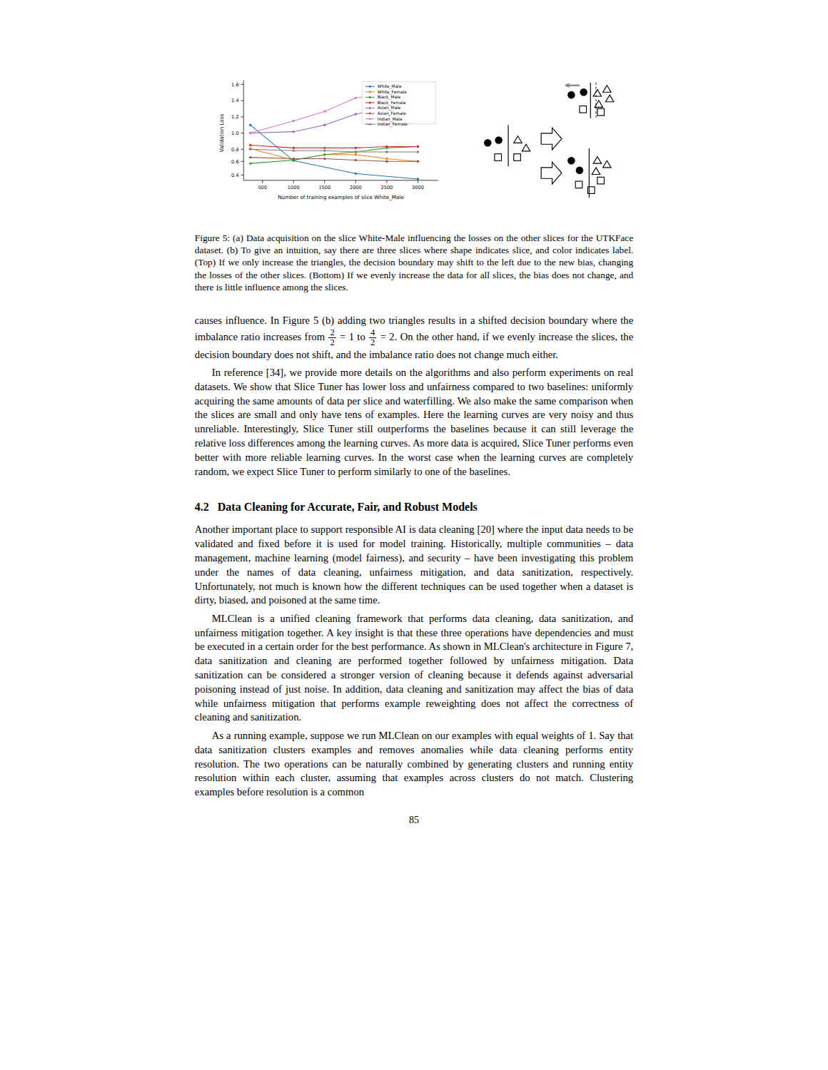1.6 1.4 1.2 1.0 0.8 0.6 0.4 500 1000 1500 2000 2500 3000 Validation Loss Number of training examples of slice White_Male White_Male White_Female Black_Male Black_Female Asian_Male Asian_Female Indian_Male Indian_Female
Figure 5: (a) Data acquisition on the slice White-Male influencing the losses on the other slices for the UTKFace dataset. (b) To give an intuition, say there are three slices where shape indicates slice, and color indicates label. (Top) If we only increase the triangles, the decision boundary may shift to the left due to the new bias, changing the losses of the other slices. (Bottom) If we evenly increase the data for all slices, the bias does not change, and there is little influence among the slices.
causes influence. In Figure 5 (b) adding two triangles results in a shifted decision boundary where the imbalance ratio increases from 22 = 1 to 42 = 2. On the other hand, if we evenly increase the slices, the decision boundary does not shift, and the imbalance ratio does not change much either.
In reference [34], we provide more details on the algorithms and also perform experiments on real datasets. We show that Slice Tuner has lower loss and unfairness compared to two baselines: uniformly acquiring the same amounts of data per slice and waterfilling. We also make the same comparison when the slices are small and only have tens of examples. Here the learning curves are very noisy and thus unreliable. Interestingly, Slice Tuner still outperforms the baselines because it can still leverage the relative loss differences among the learning curves. As more data is acquired, Slice Tuner performs even better with more reliable learning curves. In the worst case when the learning curves are completely random, we expect Slice Tuner to perform similarly to one of the baselines.
4.2 Data Cleaning for Accurate, Fair, and Robust Models
Another important place to support responsible AI is data cleaning [20] where the input data needs to be validated and fixed before it is used for model training. Historically, multiple communities – data management, machine learning (model fairness), and security – have been investigating this problem under the names of data cleaning, unfairness mitigation, and data sanitization, respectively. Unfortunately, not much is known how the different techniques can be used together when a dataset is dirty, biased, and poisoned at the same time.
MLClean is a unified cleaning framework that performs data cleaning, data sanitization, and unfairness mitigation together. A key insight is that these three operations have dependencies and must be executed in a certain order for the best performance. As shown in MLClean's architecture in Figure 7, data sanitization and cleaning are performed together followed by unfairness mitigation. Data sanitization can be considered a stronger version of cleaning because it defends against adversarial poisoning instead of just noise. In addition, data cleaning and sanitization may affect the bias of data while unfairness mitigation that performs example reweighting does not affect the correctness of cleaning and sanitization.
As a running example, suppose we run MLClean on our examples with equal weights of 1. Say that data sanitization clusters examples and removes anomalies while data cleaning performs entity resolution. The two operations can be naturally combined by generating clusters and running entity resolution within each cluster, assuming that examples across clusters do not match. Clustering examples before resolution is a common
85